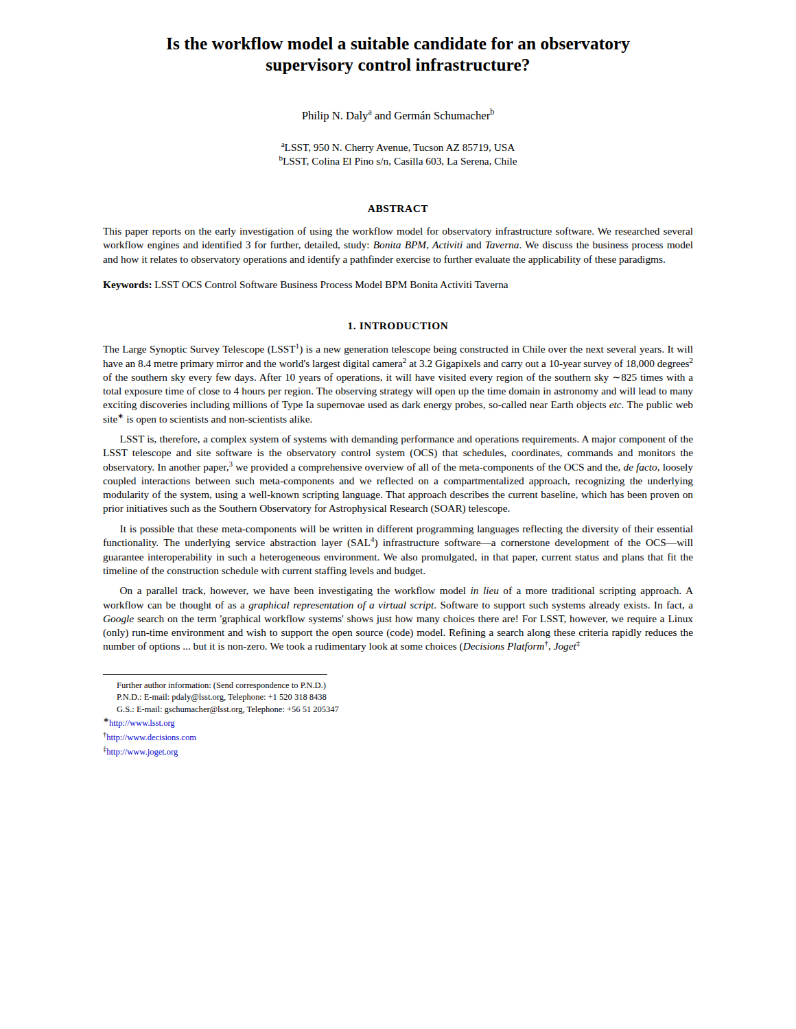Is the workflow model a suitable candidate for an observatory
supervisory control infrastructure?
Philip N. Dalya and Germán Schumacherb
aLSST, 950 N. Cherry Avenue, Tucson AZ 85719, USA
bLSST, Colina El Pino s/n, Casilla 603, La Serena, Chile
ABSTRACT
This paper reports on the early investigation of using the workflow model for observatory infrastructure software. We researched several workflow engines and identified 3 for further, detailed, study: Bonita BPM, Activiti and Taverna. We discuss the business process model and how it relates to observatory operations and identify a pathfinder exercise to further evaluate the applicability of these paradigms.
Keywords: LSST OCS Control Software Business Process Model BPM Bonita Activiti Taverna
1. INTRODUCTION
The Large Synoptic Survey Telescope (LSST1) is a new generation telescope being constructed in Chile over the next several years. It will have an 8.4 metre primary mirror and the world's largest digital camera2 at 3.2 Gigapixels and carry out a 10-year survey of 18,000 degrees2 of the southern sky every few days. After 10 years of operations, it will have visited every region of the southern sky ∼825 times with a total exposure time of close to 4 hours per region. The observing strategy will open up the time domain in astronomy and will lead to many exciting discoveries including millions of Type Ia supernovae used as dark energy probes, so-called near Earth objects etc. The public web site∗ is open to scientists and non-scientists alike.
LSST is, therefore, a complex system of systems with demanding performance and operations requirements. A major component of the LSST telescope and site software is the observatory control system (OCS) that schedules, coordinates, commands and monitors the observatory. In another paper,3 we provided a comprehensive overview of all of the meta-components of the OCS and the, de facto, loosely coupled interactions between such meta-components and we reflected on a compartmentalized approach, recognizing the underlying modularity of the system, using a well-known scripting language. That approach describes the current baseline, which has been proven on prior initiatives such as the Southern Observatory for Astrophysical Research (SOAR) telescope.
It is possible that these meta-components will be written in different programming languages reflecting the diversity of their essential functionality. The underlying service abstraction layer (SAL4) infrastructure software—a cornerstone development of the OCS—will guarantee interoperability in such a heterogeneous environment. We also promulgated, in that paper, current status and plans that fit the timeline of the construction schedule with current staffing levels and budget.
On a parallel track, however, we have been investigating the workflow model in lieu of a more traditional scripting approach. A workflow can be thought of as a graphical representation of a virtual script. Software to support such systems already exists. In fact, a Google search on the term 'graphical workflow systems' shows just how many choices there are! For LSST, however, we require a Linux (only) run-time environment and wish to support the open source (code) model. Refining a search along these criteria rapidly reduces the number of options ... but it is non-zero. We took a rudimentary look at some choices (Decisions Platform†, Joget‡
Further author information: (Send correspondence to P.N.D.)
P.N.D.: E-mail: pdaly@lsst.org, Telephone: +1 520 318 8438
G.S.: E-mail: gschumacher@lsst.org, Telephone: +56 51 205347
∗http://www.lsst.org
†http://www.decisions.com
‡http://www.joget.org